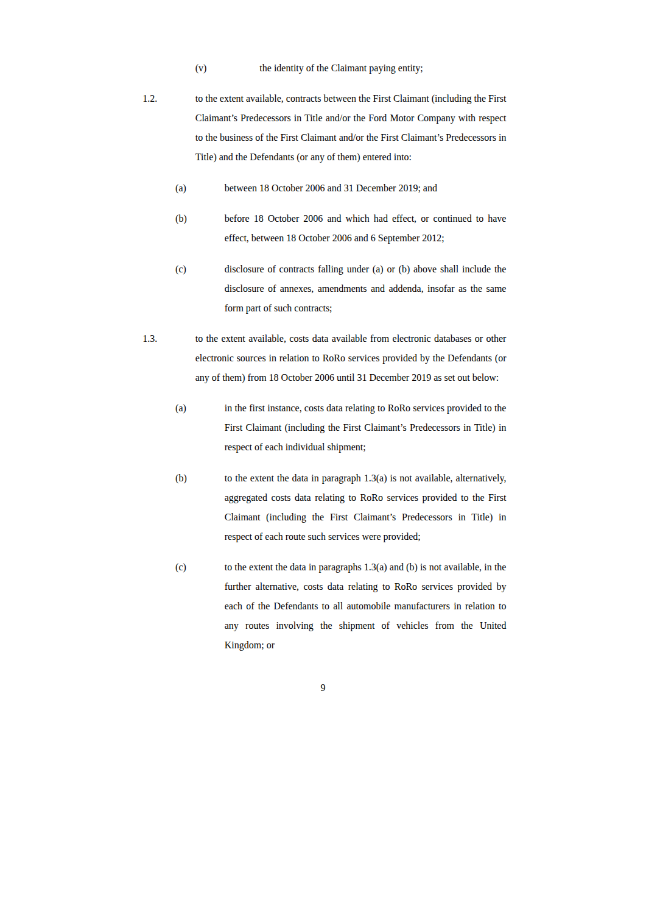(v) the identity of the Claimant paying entity;
1.2. to the extent available, contracts between the First Claimant (including the First Claimant’s Predecessors in Title and/or the Ford Motor Company with respect to the business of the First Claimant and/or the First Claimant’s Predecessors in Title) and the Defendants (or any of them) entered into:
(a) between 18 October 2006 and 31 December 2019; and
(b) before 18 October 2006 and which had effect, or continued to have effect, between 18 October 2006 and 6 September 2012;
(c) disclosure of contracts falling under (a) or (b) above shall include the disclosure of annexes, amendments and addenda, insofar as the same form part of such contracts;
1.3. to the extent available, costs data available from electronic databases or other electronic sources in relation to RoRo services provided by the Defendants (or any of them) from 18 October 2006 until 31 December 2019 as set out below:
(a) in the first instance, costs data relating to RoRo services provided to the First Claimant (including the First Claimant’s Predecessors in Title) in respect of each individual shipment;
(b) to the extent the data in paragraph 1.3(a) is not available, alternatively, aggregated costs data relating to RoRo services provided to the First Claimant (including the First Claimant’s Predecessors in Title) in respect of each route such services were provided;
(c) to the extent the data in paragraphs 1.3(a) and (b) is not available, in the further alternative, costs data relating to RoRo services provided by each of the Defendants to all automobile manufacturers in relation to any routes involving the shipment of vehicles from the United Kingdom; or
9